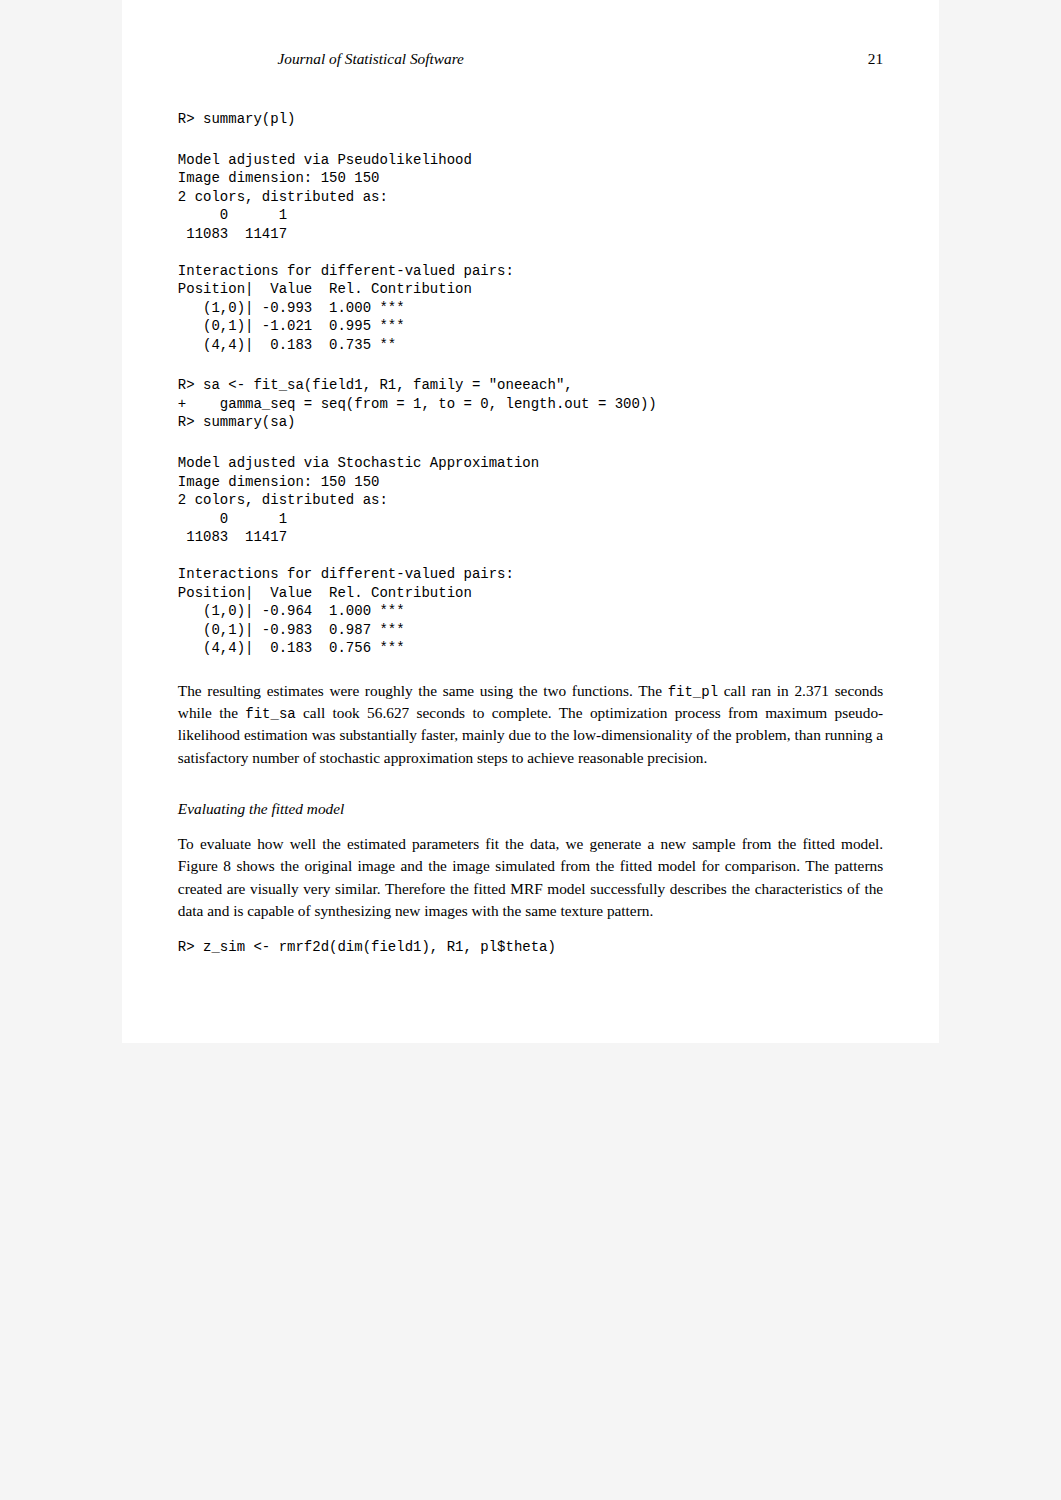Journal of Statistical Software 21
R> summary(pl)
Model adjusted via Pseudolikelihood
Image dimension: 150 150
2 colors, distributed as:
     0      1
 11083  11417

Interactions for different-valued pairs:
Position|  Value  Rel. Contribution
   (1,0)| -0.993  1.000 ***
   (0,1)| -1.021  0.995 ***
   (4,4)|  0.183  0.735 **
R> sa <- fit_sa(field1, R1, family = "oneeach",
+    gamma_seq = seq(from = 1, to = 0, length.out = 300))
R> summary(sa)
Model adjusted via Stochastic Approximation
Image dimension: 150 150
2 colors, distributed as:
     0      1
 11083  11417

Interactions for different-valued pairs:
Position|  Value  Rel. Contribution
   (1,0)| -0.964  1.000 ***
   (0,1)| -0.983  0.987 ***
   (4,4)|  0.183  0.756 ***
The resulting estimates were roughly the same using the two functions. The fit_pl call ran in 2.371 seconds while the fit_sa call took 56.627 seconds to complete. The optimization process from maximum pseudo-likelihood estimation was substantially faster, mainly due to the low-dimensionality of the problem, than running a satisfactory number of stochastic approximation steps to achieve reasonable precision.
Evaluating the fitted model
To evaluate how well the estimated parameters fit the data, we generate a new sample from the fitted model. Figure 8 shows the original image and the image simulated from the fitted model for comparison. The patterns created are visually very similar. Therefore the fitted MRF model successfully describes the characteristics of the data and is capable of synthesizing new images with the same texture pattern.
R> z_sim <- rmrf2d(dim(field1), R1, pl$theta)